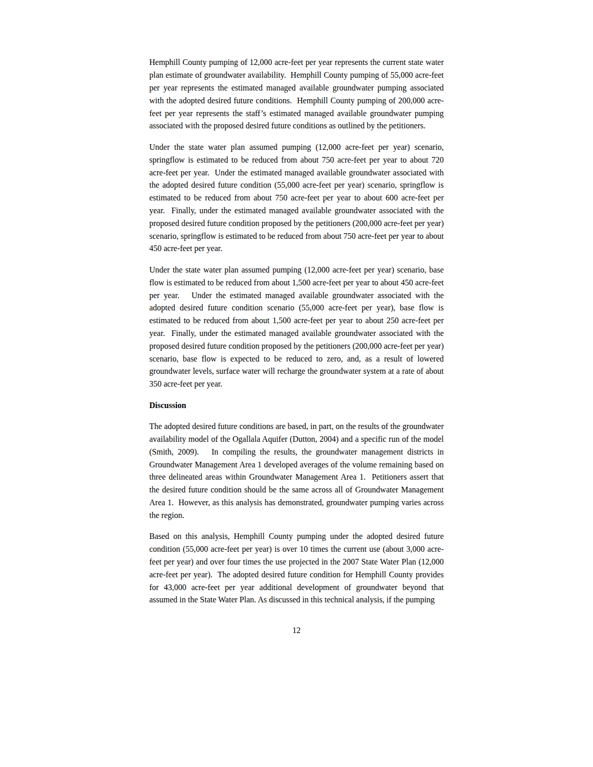Hemphill County pumping of 12,000 acre-feet per year represents the current state water plan estimate of groundwater availability. Hemphill County pumping of 55,000 acre-feet per year represents the estimated managed available groundwater pumping associated with the adopted desired future conditions. Hemphill County pumping of 200,000 acre-feet per year represents the staff’s estimated managed available groundwater pumping associated with the proposed desired future conditions as outlined by the petitioners.
Under the state water plan assumed pumping (12,000 acre-feet per year) scenario, springflow is estimated to be reduced from about 750 acre-feet per year to about 720 acre-feet per year. Under the estimated managed available groundwater associated with the adopted desired future condition (55,000 acre-feet per year) scenario, springflow is estimated to be reduced from about 750 acre-feet per year to about 600 acre-feet per year. Finally, under the estimated managed available groundwater associated with the proposed desired future condition proposed by the petitioners (200,000 acre-feet per year) scenario, springflow is estimated to be reduced from about 750 acre-feet per year to about 450 acre-feet per year.
Under the state water plan assumed pumping (12,000 acre-feet per year) scenario, base flow is estimated to be reduced from about 1,500 acre-feet per year to about 450 acre-feet per year. Under the estimated managed available groundwater associated with the adopted desired future condition scenario (55,000 acre-feet per year), base flow is estimated to be reduced from about 1,500 acre-feet per year to about 250 acre-feet per year. Finally, under the estimated managed available groundwater associated with the proposed desired future condition proposed by the petitioners (200,000 acre-feet per year) scenario, base flow is expected to be reduced to zero, and, as a result of lowered groundwater levels, surface water will recharge the groundwater system at a rate of about 350 acre-feet per year.
Discussion
The adopted desired future conditions are based, in part, on the results of the groundwater availability model of the Ogallala Aquifer (Dutton, 2004) and a specific run of the model (Smith, 2009). In compiling the results, the groundwater management districts in Groundwater Management Area 1 developed averages of the volume remaining based on three delineated areas within Groundwater Management Area 1. Petitioners assert that the desired future condition should be the same across all of Groundwater Management Area 1. However, as this analysis has demonstrated, groundwater pumping varies across the region.
Based on this analysis, Hemphill County pumping under the adopted desired future condition (55,000 acre-feet per year) is over 10 times the current use (about 3,000 acre-feet per year) and over four times the use projected in the 2007 State Water Plan (12,000 acre-feet per year). The adopted desired future condition for Hemphill County provides for 43,000 acre-feet per year additional development of groundwater beyond that assumed in the State Water Plan. As discussed in this technical analysis, if the pumping
12